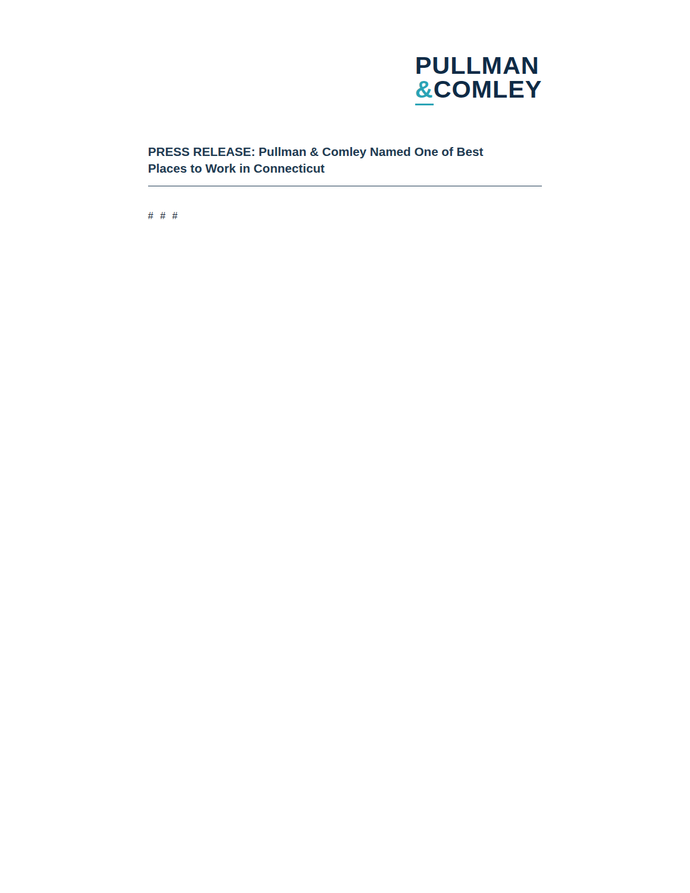PULLMAN
&COMLEY
PRESS RELEASE: Pullman & Comley Named One of Best Places to Work in Connecticut
# # #